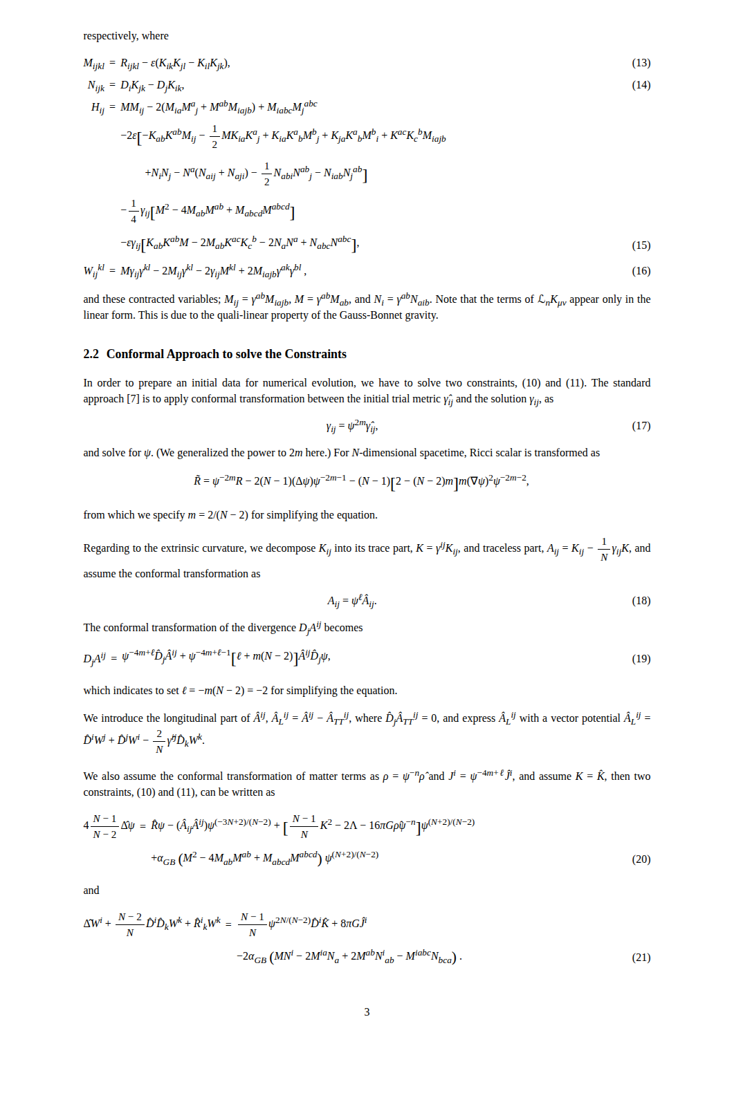respectively, where
Mijkl
=
Rijkl − ε(KikKjl − KilKjk),
(13)
Nijk
=
DiKjk − DjKik,
(14)
Hij
=
MMij − 2(MiaMaj + MabMiajb) + MiabcMjabc
−2ε[−KabKabMij − 12 MKiaKaj + KiaKabMbj + KjaKabMbi + KacKcbMiajb
+NiNj − Na(Naij + Naji) − 12 NabiNabj − NiabNjab]
−14 γij[M2 − 4MabMab + MabcdMabcd]
−εγij[KabKabM − 2MabKacKcb − 2NaNa + NabcNabc],
(15)
Wijkl
=
Mγijγkl − 2Mijγkl − 2γijMkl + 2Miajbγakγbl ,
(16)
and these contracted variables; Mij = γabMiajb, M = γabMab, and Ni = γabNaib. Note that the terms of ℒnKμν appear only in the linear form. This is due to the quali-linear property of the Gauss-Bonnet gravity.
2.2 Conformal Approach to solve the Constraints
In order to prepare an initial data for numerical evolution, we have to solve two constraints, (10) and (11). The standard approach [7] is to apply conformal transformation between the initial trial metric γ̂ij and the solution γij, as
γij = ψ2mγ̂ij,
(17)
and solve for ψ. (We generalized the power to 2m here.) For N-dimensional spacetime, Ricci scalar is transformed as
R̃ = ψ−2mR − 2(N − 1)(Δψ)ψ−2m−1 − (N − 1)[2 − (N − 2)m] m(∇ψ)2ψ−2m−2,
from which we specify m = 2/(N − 2) for simplifying the equation.
Regarding to the extrinsic curvature, we decompose Kij into its trace part, K = γijKij, and traceless part, Aij = Kij − 1 N γijK, and assume the conformal transformation as
Aij = ψℓÂij.
(18)
The conformal transformation of the divergence DjAij becomes
DjAij
=
ψ−4m+ℓD̂jÂij + ψ−4m+ℓ−1[ℓ + m(N − 2)] ÂijD̂jψ,
(19)
which indicates to set ℓ = −m(N − 2) = −2 for simplifying the equation.
We introduce the longitudinal part of Âij, ÂLij = Âij − ÂTTij, where D̂jÂTTij = 0, and express ÂLij with a vector potential ÂLij = D̂iWj + D̂jWi − 2 N γ̂ijD̂kWk.
We also assume the conformal transformation of matter terms as ρ = ψ−nρ̂ and Ji = ψ−4m+ℓĴi, and assume K = K̂, then two constraints, (10) and (11), can be written as
4N − 1 N − 2 Δ̂ψ
=
R̂ψ − (ÂijÂij)ψ(−3N+2)/(N−2) + [N − 1 N K2 − 2Λ − 16πGρ̂ψ−n] ψ(N+2)/(N−2)
+αGB (M2 − 4MabMab + MabcdMabcd) ψ(N+2)/(N−2)
(20)
and
Δ̂Wi + N − 2 N D̂iD̂kWk + R̂ikWk
=
N − 1 N ψ2N/(N−2)D̂iK̂ + 8πGĴi
−2αGB (MNi − 2MiaNa + 2MabNiab − MiabcNbca) .
(21)
3